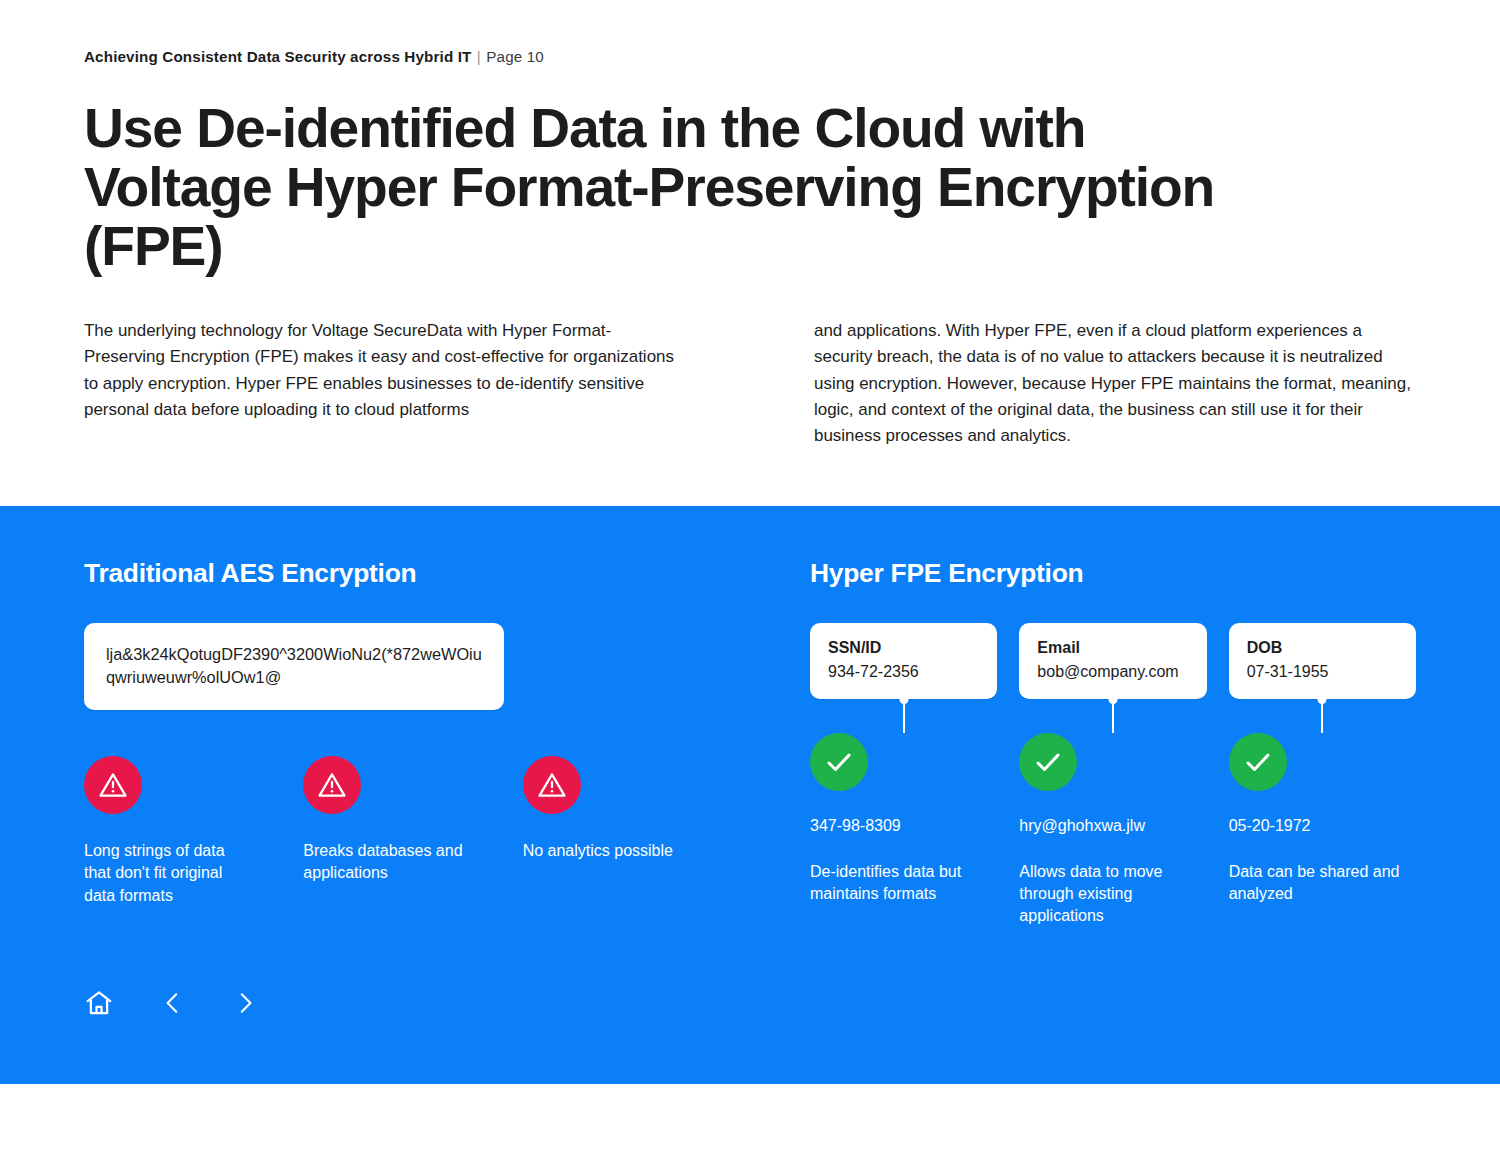Achieving Consistent Data Security across Hybrid IT|Page 10
Use De-identified Data in the Cloud with Voltage Hyper Format-Preserving Encryption (FPE)
The underlying technology for Voltage SecureData with Hyper Format-Preserving Encryption (FPE) makes it easy and cost-effective for organizations to apply encryption. Hyper FPE enables businesses to de-identify sensitive personal data before uploading it to cloud platforms
and applications. With Hyper FPE, even if a cloud platform experiences a security breach, the data is of no value to attackers because it is neutralized using encryption. However, because Hyper FPE maintains the format, meaning, logic, and context of the original data, the business can still use it for their business processes and analytics.
Traditional AES Encryption
lja&3k24kQotugDF2390^3200WioNu2(*872weWOiuqwriuweuwr%olUOw1@
Long strings of data that don't fit original data formats
Breaks databases and applications
No analytics possible
Hyper FPE Encryption
SSN/ID
934-72-2356
347-98-8309
De-identifies data but maintains formats
Email
bob@company.com
hry@ghohxwa.jlw
Allows data to move through existing applications
DOB
07-31-1955
05-20-1972
Data can be shared and analyzed